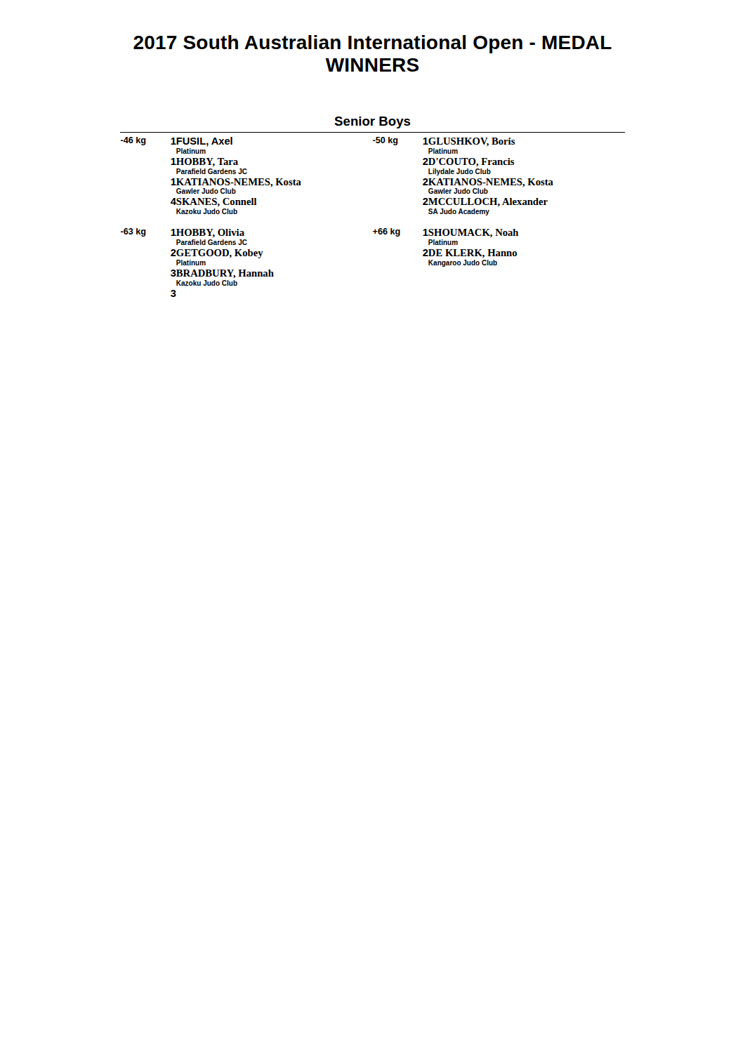2017 South Australian International Open - MEDAL WINNERS
Senior Boys
| / -46 kg / 1 / FUSIL, Axel / / / / Platinum / / / 1 / HOBBY, Tara / / / / Parafield Gardens JC / / / 1 / KATIANOS-NEMES, Kosta / / / / Gawler Judo Club / / / 4 / SKANES, Connell / / / / Kazoku Judo Club / / -63 kg / 1 / HOBBY, Olivia / / / / Parafield Gardens JC / / / 2 / GETGOOD, Kobey / / / / Platinum / / / 3 / BRADBURY, Hannah / / / / Kazoku Judo Club / / / 3 / / | / -50 kg / 1 / GLUSHKOV, Boris / / / / Platinum / / / 2 / D'COUTO, Francis / / / / Lilydale Judo Club / / / 2 / KATIANOS-NEMES, Kosta / / / / Gawler Judo Club / / / 2 / MCCULLOCH, Alexander / / / / SA Judo Academy / / +66 kg / 1 / SHOUMACK, Noah / / / / Platinum / / / 2 / DE KLERK, Hanno / / / / Kangaroo Judo Club / |